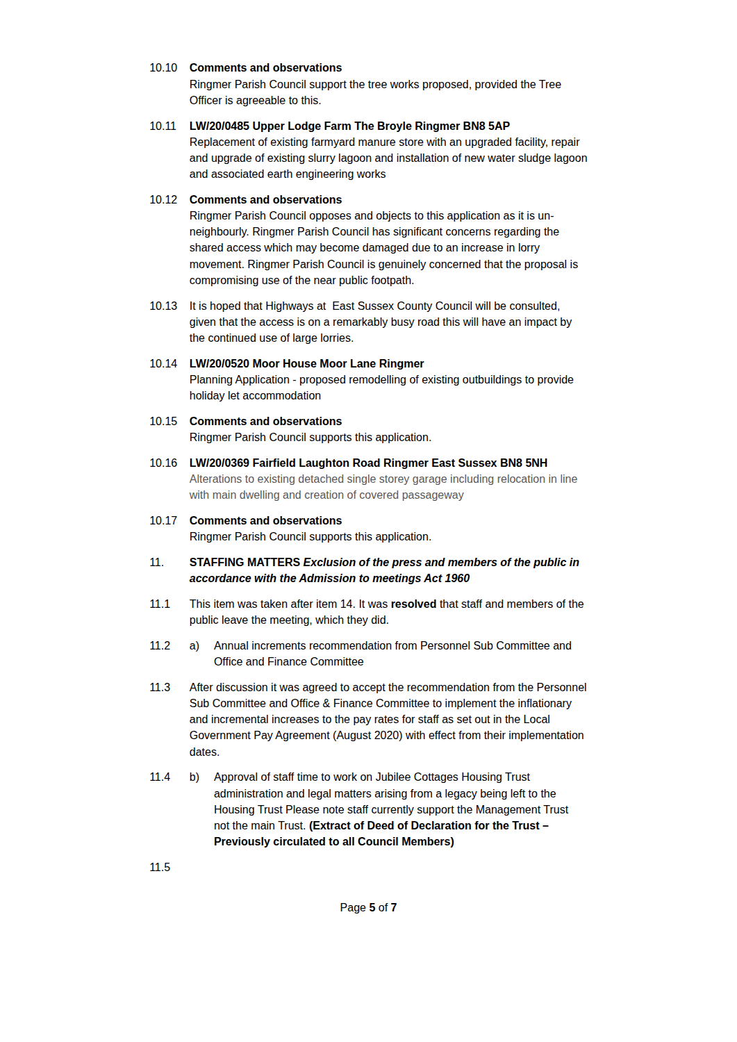10.10
Comments and observations
Ringmer Parish Council support the tree works proposed, provided the Tree Officer is agreeable to this.
10.11
LW/20/0485 Upper Lodge Farm The Broyle Ringmer BN8 5AP
Replacement of existing farmyard manure store with an upgraded facility, repair and upgrade of existing slurry lagoon and installation of new water sludge lagoon and associated earth engineering works
10.12
Comments and observations
Ringmer Parish Council opposes and objects to this application as it is un-neighbourly. Ringmer Parish Council has significant concerns regarding the shared access which may become damaged due to an increase in lorry movement. Ringmer Parish Council is genuinely concerned that the proposal is compromising use of the near public footpath.
10.13
It is hoped that Highways at East Sussex County Council will be consulted, given that the access is on a remarkably busy road this will have an impact by the continued use of large lorries.
10.14
LW/20/0520 Moor House Moor Lane Ringmer
Planning Application - proposed remodelling of existing outbuildings to provide holiday let accommodation
10.15
Comments and observations
Ringmer Parish Council supports this application.
10.16
LW/20/0369 Fairfield Laughton Road Ringmer East Sussex BN8 5NH
Alterations to existing detached single storey garage including relocation in line with main dwelling and creation of covered passageway
10.17
Comments and observations
Ringmer Parish Council supports this application.
11.
STAFFING MATTERS Exclusion of the press and members of the public in accordance with the Admission to meetings Act 1960
11.1
This item was taken after item 14. It was resolved that staff and members of the public leave the meeting, which they did.
11.2
a)
Annual increments recommendation from Personnel Sub Committee and Office and Finance Committee
11.3
After discussion it was agreed to accept the recommendation from the Personnel Sub Committee and Office & Finance Committee to implement the inflationary and incremental increases to the pay rates for staff as set out in the Local Government Pay Agreement (August 2020) with effect from their implementation dates.
11.4
b)
Approval of staff time to work on Jubilee Cottages Housing Trust administration and legal matters arising from a legacy being left to the Housing Trust Please note staff currently support the Management Trust not the main Trust. (Extract of Deed of Declaration for the Trust – Previously circulated to all Council Members)
11.5
Page 5 of 7